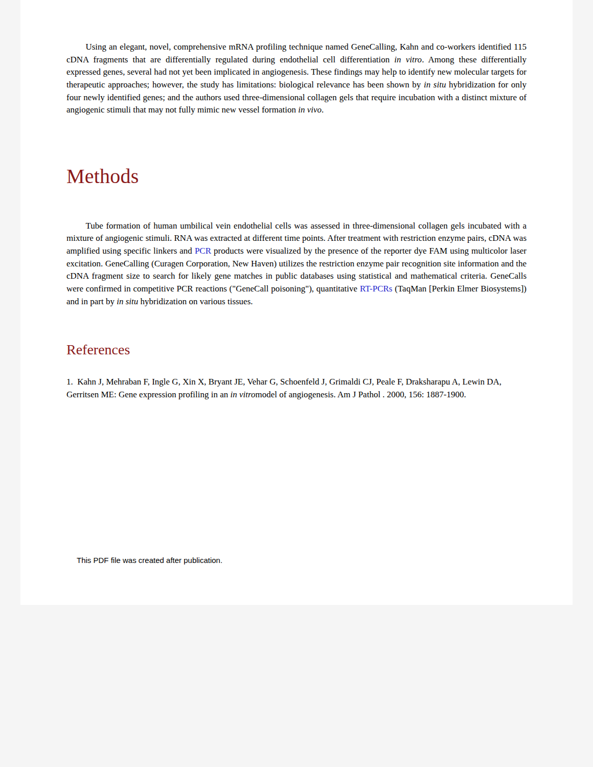Using an elegant, novel, comprehensive mRNA profiling technique named GeneCalling, Kahn and co-workers identified 115 cDNA fragments that are differentially regulated during endothelial cell differentiation in vitro. Among these differentially expressed genes, several had not yet been implicated in angiogenesis. These findings may help to identify new molecular targets for therapeutic approaches; however, the study has limitations: biological relevance has been shown by in situ hybridization for only four newly identified genes; and the authors used three-dimensional collagen gels that require incubation with a distinct mixture of angiogenic stimuli that may not fully mimic new vessel formation in vivo.
Methods
Tube formation of human umbilical vein endothelial cells was assessed in three-dimensional collagen gels incubated with a mixture of angiogenic stimuli. RNA was extracted at different time points. After treatment with restriction enzyme pairs, cDNA was amplified using specific linkers and PCR products were visualized by the presence of the reporter dye FAM using multicolor laser excitation. GeneCalling (Curagen Corporation, New Haven) utilizes the restriction enzyme pair recognition site information and the cDNA fragment size to search for likely gene matches in public databases using statistical and mathematical criteria. GeneCalls were confirmed in competitive PCR reactions ("GeneCall poisoning"), quantitative RT-PCRs (TaqMan [Perkin Elmer Biosystems]) and in part by in situ hybridization on various tissues.
References
1. Kahn J, Mehraban F, Ingle G, Xin X, Bryant JE, Vehar G, Schoenfeld J, Grimaldi CJ, Peale F, Draksharapu A, Lewin DA, Gerritsen ME: Gene expression profiling in an in vitromodel of angiogenesis. Am J Pathol . 2000, 156: 1887-1900.
This PDF file was created after publication.